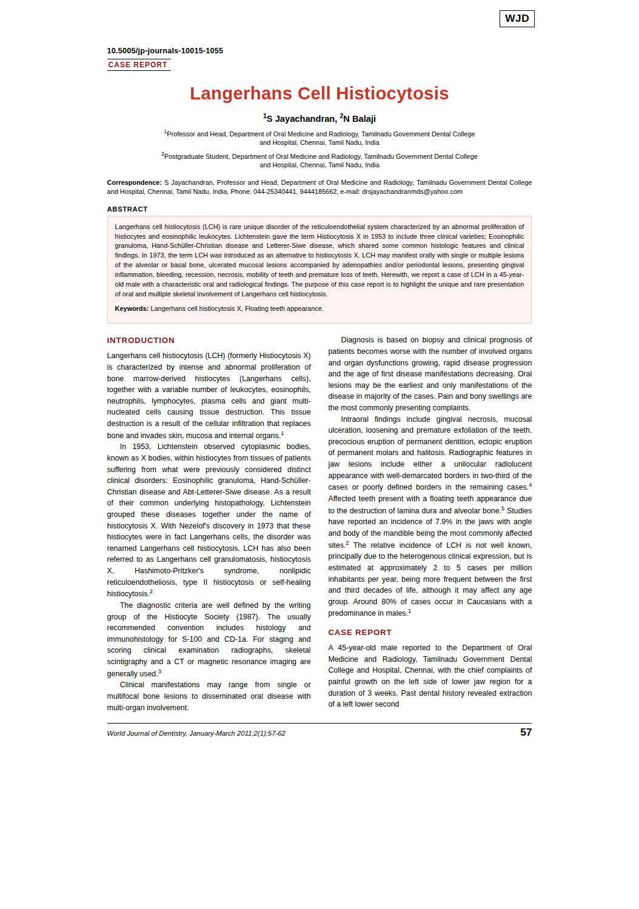WJD
10.5005/jp-journals-10015-1055
CASE REPORT
Langerhans Cell Histiocytosis
1S Jayachandran, 2N Balaji
1Professor and Head, Department of Oral Medicine and Radiology, Tamilnadu Government Dental College
and Hospital, Chennai, Tamil Nadu, India
2Postgraduate Student, Department of Oral Medicine and Radiology, Tamilnadu Government Dental College
and Hospital, Chennai, Tamil Nadu, India
Correspondence: S Jayachandran, Professor and Head, Department of Oral Medicine and Radiology, Tamilnadu Government Dental College and Hospital, Chennai, Tamil Nadu, India, Phone: 044-25340441, 9444185662, e-mail: drsjayachandranmds@yahoo.com
ABSTRACT
Langerhans cell histiocytosis (LCH) is rare unique disorder of the reticuloendothelial system characterized by an abnormal proliferation of histiocytes and eosinophilic leukocytes. Lichtenstein gave the term Histiocytosis X in 1953 to include three clinical varieties; Eosinophilic granuloma, Hand-Schüller-Christian disease and Letterer-Siwe disease, which shared some common histologic features and clinical findings. In 1973, the term LCH was introduced as an alternative to histiocytosis X. LCH may manifest orally with single or multiple lesions of the alveolar or basal bone, ulcerated mucosal lesions accompanied by adenopathies and/or periodontal lesions, presenting gingival inflammation, bleeding, recession, necrosis, mobility of teeth and premature loss of teeth. Herewith, we report a case of LCH in a 45-year-old male with a characteristic oral and radiological findings. The purpose of this case report is to highlight the unique and rare presentation of oral and multiple skeletal involvement of Langerhans cell histiocytosis.
Keywords: Langerhans cell histiocytosis X, Floating teeth appearance.
INTRODUCTION
Langerhans cell histiocytosis (LCH) (formerly Histiocytosis X) is characterized by intense and abnormal proliferation of bone marrow-derived histiocytes (Langerhans cells), together with a variable number of leukocytes, eosinophils, neutrophils, lymphocytes, plasma cells and giant multi-nucleated cells causing tissue destruction. This tissue destruction is a result of the cellular infiltration that replaces bone and invades skin, mucosa and internal organs.1
In 1953, Lichtenstein observed cytoplasmic bodies, known as X bodies, within histiocytes from tissues of patients suffering from what were previously considered distinct clinical disorders: Eosinophilic granuloma, Hand-Schüller-Christian disease and Abt-Letterer-Siwe disease. As a result of their common underlying histopathology, Lichtenstein grouped these diseases together under the name of histiocytosis X. With Nezelof's discovery in 1973 that these histiocytes were in fact Langerhans cells, the disorder was renamed Langerhans cell histiocytosis. LCH has also been referred to as Langerhans cell granulomatosis, histiocytosis X, Hashimoto-Pritzker's syndrome, nonlipidic reticuloendotheliosis, type II histiocytosis or self-healing histiocytosis.2
The diagnostic criteria are well defined by the writing group of the Histiocyte Society (1987). The usually recommended convention includes histology and immunohistology for S-100 and CD-1a. For staging and scoring clinical examination radiographs, skeletal scintigraphy and a CT or magnetic resonance imaging are generally used.3
Clinical manifestations may range from single or multifocal bone lesions to disseminated oral disease with multi-organ involvement.
Diagnosis is based on biopsy and clinical prognosis of patients becomes worse with the number of involved organs and organ dysfunctions growing, rapid disease progression and the age of first disease manifestations decreasing. Oral lesions may be the earliest and only manifestations of the disease in majority of the cases. Pain and bony swellings are the most commonly presenting complaints.
Intraoral findings include gingival necrosis, mucosal ulceration, loosening and premature exfoliation of the teeth, precocious eruption of permanent dentition, ectopic eruption of permanent molars and halitosis. Radiographic features in jaw lesions include either a unilocular radiolucent appearance with well-demarcated borders in two-third of the cases or poorly defined borders in the remaining cases.4 Affected teeth present with a floating teeth appearance due to the destruction of lamina dura and alveolar bone.5 Studies have reported an incidence of 7.9% in the jaws with angle and body of the mandible being the most commonly affected sites.2 The relative incidence of LCH is not well known, principally due to the heterogenous clinical expression, but is estimated at approximately 2 to 5 cases per million inhabitants per year, being more frequent between the first and third decades of life, although it may affect any age group. Around 80% of cases occur in Caucasians with a predominance in males.1
CASE REPORT
A 45-year-old male reported to the Department of Oral Medicine and Radiology, Tamilnadu Government Dental College and Hospital, Chennai, with the chief complaints of painful growth on the left side of lower jaw region for a duration of 3 weeks. Past dental history revealed extraction of a left lower second
World Journal of Dentistry, January-March 2011;2(1):57-62
57